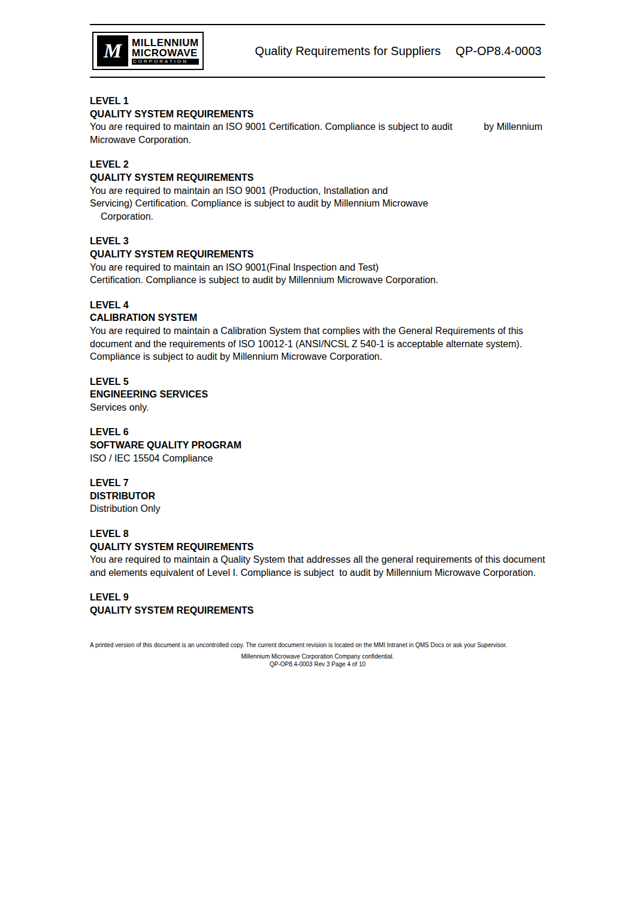| M MILLENNIUM MICROWAVE CORPORATION | Quality Requirements for Suppliers | QP-OP8.4-0003 |
LEVEL 1
QUALITY SYSTEM REQUIREMENTS
You are required to maintain an ISO 9001 Certification. Compliance is subject to audit by Millennium Microwave Corporation.
LEVEL 2
QUALITY SYSTEM REQUIREMENTS
You are required to maintain an ISO 9001 (Production, Installation and
Servicing) Certification. Compliance is subject to audit by Millennium Microwave
Corporation.
LEVEL 3
QUALITY SYSTEM REQUIREMENTS
You are required to maintain an ISO 9001(Final Inspection and Test)
Certification. Compliance is subject to audit by Millennium Microwave Corporation.
LEVEL 4
CALIBRATION SYSTEM
You are required to maintain a Calibration System that complies with the General Requirements of this document and the requirements of ISO 10012-1 (ANSI/NCSL Z 540-1 is acceptable alternate system). Compliance is subject to audit by Millennium Microwave Corporation.
LEVEL 5
ENGINEERING SERVICES
Services only.
LEVEL 6
SOFTWARE QUALITY PROGRAM
ISO / IEC 15504 Compliance
LEVEL 7
DISTRIBUTOR
Distribution Only
LEVEL 8
QUALITY SYSTEM REQUIREMENTS
You are required to maintain a Quality System that addresses all the general requirements of this document and elements equivalent of Level I. Compliance is subject to audit by Millennium Microwave Corporation.
LEVEL 9
QUALITY SYSTEM REQUIREMENTS
A printed version of this document is an uncontrolled copy. The current document revision is located on the MMI Intranet in QMS Docs or ask your Supervisor.
Millennium Microwave Corporation Company confidential.
QP-OP8.4-0003 Rev 3 Page 4 of 10